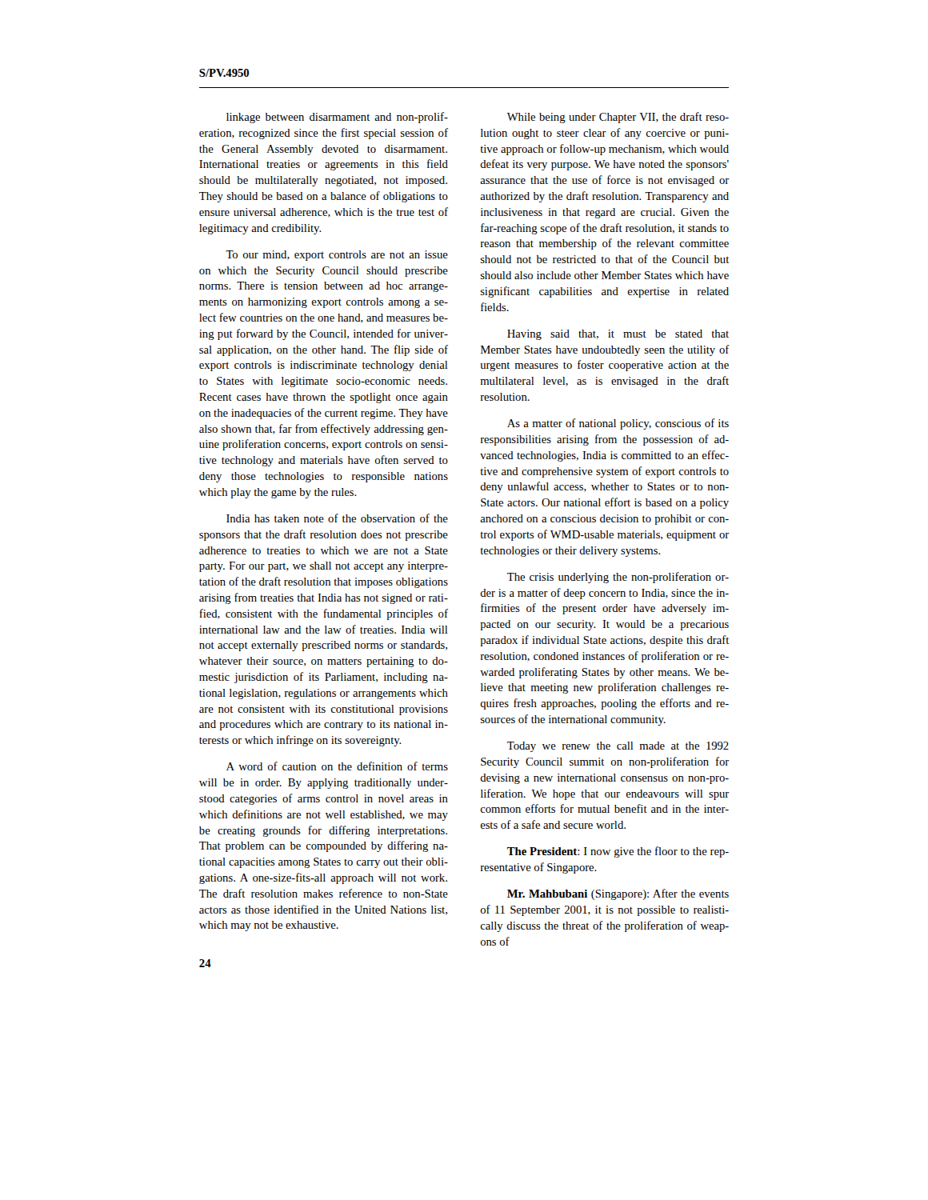S/PV.4950
linkage between disarmament and non-proliferation, recognized since the first special session of the General Assembly devoted to disarmament. International treaties or agreements in this field should be multilaterally negotiated, not imposed. They should be based on a balance of obligations to ensure universal adherence, which is the true test of legitimacy and credibility.
To our mind, export controls are not an issue on which the Security Council should prescribe norms. There is tension between ad hoc arrangements on harmonizing export controls among a select few countries on the one hand, and measures being put forward by the Council, intended for universal application, on the other hand. The flip side of export controls is indiscriminate technology denial to States with legitimate socio-economic needs. Recent cases have thrown the spotlight once again on the inadequacies of the current regime. They have also shown that, far from effectively addressing genuine proliferation concerns, export controls on sensitive technology and materials have often served to deny those technologies to responsible nations which play the game by the rules.
India has taken note of the observation of the sponsors that the draft resolution does not prescribe adherence to treaties to which we are not a State party. For our part, we shall not accept any interpretation of the draft resolution that imposes obligations arising from treaties that India has not signed or ratified, consistent with the fundamental principles of international law and the law of treaties. India will not accept externally prescribed norms or standards, whatever their source, on matters pertaining to domestic jurisdiction of its Parliament, including national legislation, regulations or arrangements which are not consistent with its constitutional provisions and procedures which are contrary to its national interests or which infringe on its sovereignty.
A word of caution on the definition of terms will be in order. By applying traditionally understood categories of arms control in novel areas in which definitions are not well established, we may be creating grounds for differing interpretations. That problem can be compounded by differing national capacities among States to carry out their obligations. A one-size-fits-all approach will not work. The draft resolution makes reference to non-State actors as those identified in the United Nations list, which may not be exhaustive.
While being under Chapter VII, the draft resolution ought to steer clear of any coercive or punitive approach or follow-up mechanism, which would defeat its very purpose. We have noted the sponsors' assurance that the use of force is not envisaged or authorized by the draft resolution. Transparency and inclusiveness in that regard are crucial. Given the far-reaching scope of the draft resolution, it stands to reason that membership of the relevant committee should not be restricted to that of the Council but should also include other Member States which have significant capabilities and expertise in related fields.
Having said that, it must be stated that Member States have undoubtedly seen the utility of urgent measures to foster cooperative action at the multilateral level, as is envisaged in the draft resolution.
As a matter of national policy, conscious of its responsibilities arising from the possession of advanced technologies, India is committed to an effective and comprehensive system of export controls to deny unlawful access, whether to States or to non-State actors. Our national effort is based on a policy anchored on a conscious decision to prohibit or control exports of WMD-usable materials, equipment or technologies or their delivery systems.
The crisis underlying the non-proliferation order is a matter of deep concern to India, since the infirmities of the present order have adversely impacted on our security. It would be a precarious paradox if individual State actions, despite this draft resolution, condoned instances of proliferation or rewarded proliferating States by other means. We believe that meeting new proliferation challenges requires fresh approaches, pooling the efforts and resources of the international community.
Today we renew the call made at the 1992 Security Council summit on non-proliferation for devising a new international consensus on non-proliferation. We hope that our endeavours will spur common efforts for mutual benefit and in the interests of a safe and secure world.
The President: I now give the floor to the representative of Singapore.
Mr. Mahbubani (Singapore): After the events of 11 September 2001, it is not possible to realistically discuss the threat of the proliferation of weapons of
24